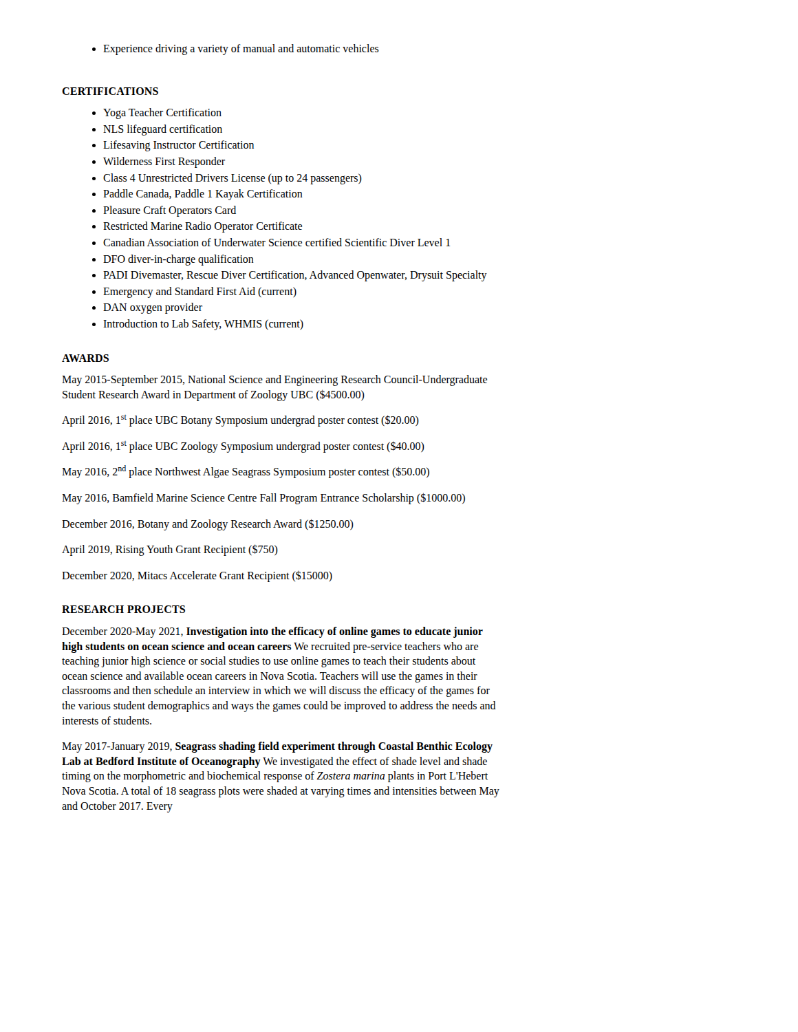Experience driving a variety of manual and automatic vehicles
CERTIFICATIONS
Yoga Teacher Certification
NLS lifeguard certification
Lifesaving Instructor Certification
Wilderness First Responder
Class 4 Unrestricted Drivers License (up to 24 passengers)
Paddle Canada, Paddle 1 Kayak Certification
Pleasure Craft Operators Card
Restricted Marine Radio Operator Certificate
Canadian Association of Underwater Science certified Scientific Diver Level 1
DFO diver-in-charge qualification
PADI Divemaster, Rescue Diver Certification, Advanced Openwater, Drysuit Specialty
Emergency and Standard First Aid (current)
DAN oxygen provider
Introduction to Lab Safety, WHMIS (current)
AWARDS
May 2015-September 2015, National Science and Engineering Research Council-Undergraduate Student Research Award in Department of Zoology UBC ($4500.00)
April 2016, 1st place UBC Botany Symposium undergrad poster contest ($20.00)
April 2016, 1st place UBC Zoology Symposium undergrad poster contest ($40.00)
May 2016, 2nd place Northwest Algae Seagrass Symposium poster contest ($50.00)
May 2016, Bamfield Marine Science Centre Fall Program Entrance Scholarship ($1000.00)
December 2016, Botany and Zoology Research Award ($1250.00)
April 2019, Rising Youth Grant Recipient ($750)
December 2020, Mitacs Accelerate Grant Recipient ($15000)
RESEARCH PROJECTS
December 2020-May 2021, Investigation into the efficacy of online games to educate junior high students on ocean science and ocean careers We recruited pre-service teachers who are teaching junior high science or social studies to use online games to teach their students about ocean science and available ocean careers in Nova Scotia. Teachers will use the games in their classrooms and then schedule an interview in which we will discuss the efficacy of the games for the various student demographics and ways the games could be improved to address the needs and interests of students.
May 2017-January 2019, Seagrass shading field experiment through Coastal Benthic Ecology Lab at Bedford Institute of Oceanography We investigated the effect of shade level and shade timing on the morphometric and biochemical response of Zostera marina plants in Port L'Hebert Nova Scotia. A total of 18 seagrass plots were shaded at varying times and intensities between May and October 2017. Every